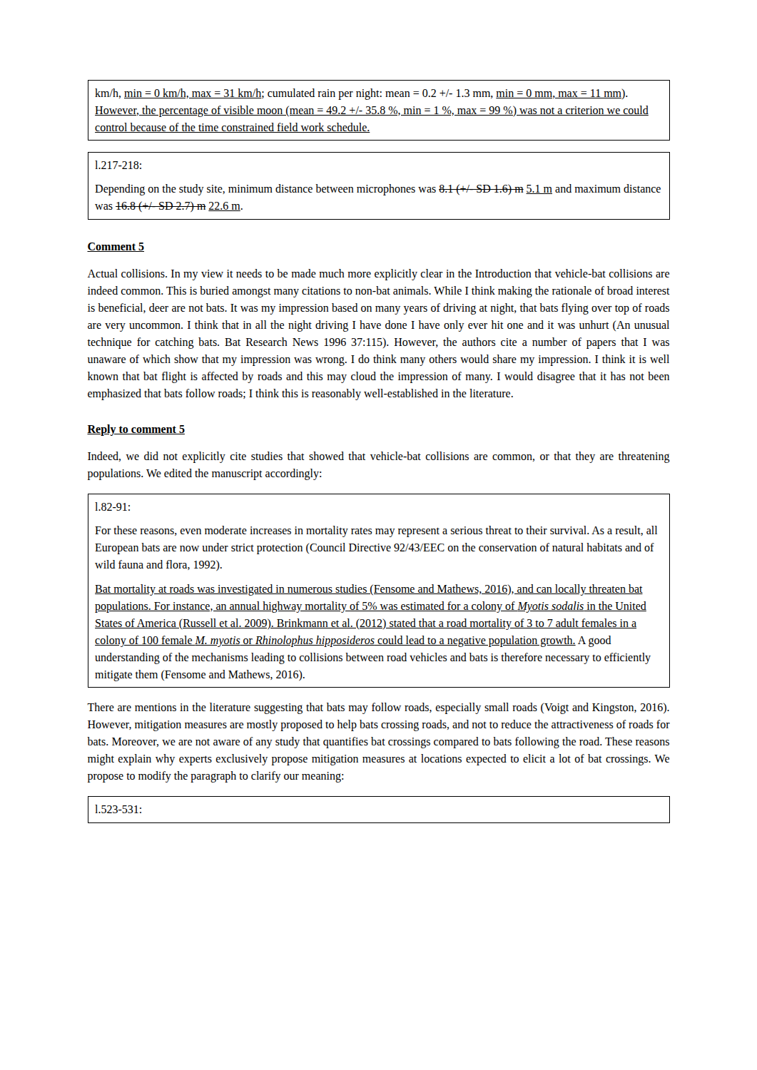km/h, min = 0 km/h, max = 31 km/h; cumulated rain per night: mean = 0.2 +/- 1.3 mm, min = 0 mm, max = 11 mm). However, the percentage of visible moon (mean = 49.2 +/- 35.8 %, min = 1 %, max = 99 %) was not a criterion we could control because of the time constrained field work schedule.
l.217-218:
Depending on the study site, minimum distance between microphones was 8.1 (+/- SD 1.6) m 5.1 m and maximum distance was 16.8 (+/- SD 2.7) m 22.6 m.
Comment 5
Actual collisions. In my view it needs to be made much more explicitly clear in the Introduction that vehicle-bat collisions are indeed common. This is buried amongst many citations to non-bat animals. While I think making the rationale of broad interest is beneficial, deer are not bats. It was my impression based on many years of driving at night, that bats flying over top of roads are very uncommon. I think that in all the night driving I have done I have only ever hit one and it was unhurt (An unusual technique for catching bats. Bat Research News 1996 37:115). However, the authors cite a number of papers that I was unaware of which show that my impression was wrong. I do think many others would share my impression. I think it is well known that bat flight is affected by roads and this may cloud the impression of many. I would disagree that it has not been emphasized that bats follow roads; I think this is reasonably well-established in the literature.
Reply to comment 5
Indeed, we did not explicitly cite studies that showed that vehicle-bat collisions are common, or that they are threatening populations. We edited the manuscript accordingly:
l.82-91:
For these reasons, even moderate increases in mortality rates may represent a serious threat to their survival. As a result, all European bats are now under strict protection (Council Directive 92/43/EEC on the conservation of natural habitats and of wild fauna and flora, 1992).
Bat mortality at roads was investigated in numerous studies (Fensome and Mathews, 2016), and can locally threaten bat populations. For instance, an annual highway mortality of 5% was estimated for a colony of Myotis sodalis in the United States of America (Russell et al. 2009). Brinkmann et al. (2012) stated that a road mortality of 3 to 7 adult females in a colony of 100 female M. myotis or Rhinolophus hipposideros could lead to a negative population growth. A good understanding of the mechanisms leading to collisions between road vehicles and bats is therefore necessary to efficiently mitigate them (Fensome and Mathews, 2016).
There are mentions in the literature suggesting that bats may follow roads, especially small roads (Voigt and Kingston, 2016). However, mitigation measures are mostly proposed to help bats crossing roads, and not to reduce the attractiveness of roads for bats. Moreover, we are not aware of any study that quantifies bat crossings compared to bats following the road. These reasons might explain why experts exclusively propose mitigation measures at locations expected to elicit a lot of bat crossings. We propose to modify the paragraph to clarify our meaning:
l.523-531: